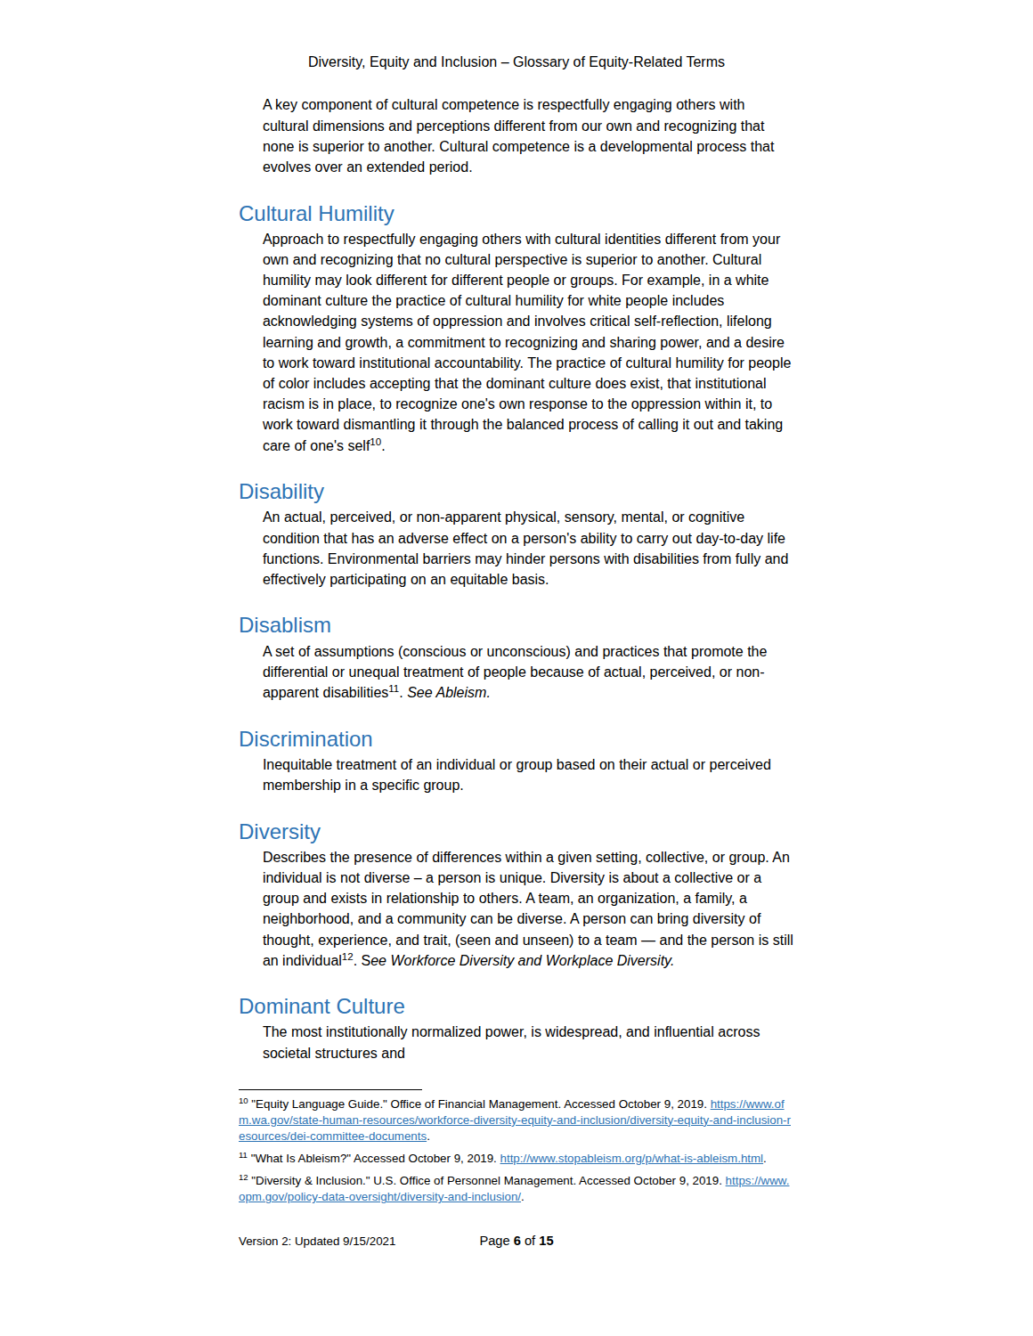Diversity, Equity and Inclusion – Glossary of Equity-Related Terms
A key component of cultural competence is respectfully engaging others with cultural dimensions and perceptions different from our own and recognizing that none is superior to another. Cultural competence is a developmental process that evolves over an extended period.
Cultural Humility
Approach to respectfully engaging others with cultural identities different from your own and recognizing that no cultural perspective is superior to another. Cultural humility may look different for different people or groups. For example, in a white dominant culture the practice of cultural humility for white people includes acknowledging systems of oppression and involves critical self-reflection, lifelong learning and growth, a commitment to recognizing and sharing power, and a desire to work toward institutional accountability. The practice of cultural humility for people of color includes accepting that the dominant culture does exist, that institutional racism is in place, to recognize one's own response to the oppression within it, to work toward dismantling it through the balanced process of calling it out and taking care of one's self10.
Disability
An actual, perceived, or non-apparent physical, sensory, mental, or cognitive condition that has an adverse effect on a person's ability to carry out day-to-day life functions. Environmental barriers may hinder persons with disabilities from fully and effectively participating on an equitable basis.
Disablism
A set of assumptions (conscious or unconscious) and practices that promote the differential or unequal treatment of people because of actual, perceived, or non-apparent disabilities11. See Ableism.
Discrimination
Inequitable treatment of an individual or group based on their actual or perceived membership in a specific group.
Diversity
Describes the presence of differences within a given setting, collective, or group. An individual is not diverse – a person is unique. Diversity is about a collective or a group and exists in relationship to others. A team, an organization, a family, a neighborhood, and a community can be diverse. A person can bring diversity of thought, experience, and trait, (seen and unseen) to a team — and the person is still an individual12. See Workforce Diversity and Workplace Diversity.
Dominant Culture
The most institutionally normalized power, is widespread, and influential across societal structures and
10 "Equity Language Guide." Office of Financial Management. Accessed October 9, 2019. https://www.ofm.wa.gov/state-human-resources/workforce-diversity-equity-and-inclusion/diversity-equity-and-inclusion-resources/dei-committee-documents.
11 "What Is Ableism?" Accessed October 9, 2019. http://www.stopableism.org/p/what-is-ableism.html.
12 "Diversity & Inclusion." U.S. Office of Personnel Management. Accessed October 9, 2019. https://www.opm.gov/policy-data-oversight/diversity-and-inclusion/.
Version 2: Updated 9/15/2021
Page 6 of 15